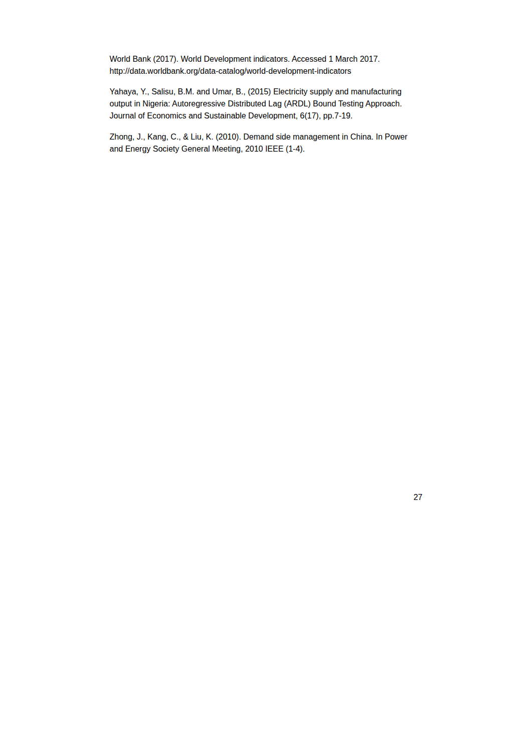World Bank (2017). World Development indicators. Accessed 1 March 2017. http://data.worldbank.org/data-catalog/world-development-indicators
Yahaya, Y., Salisu, B.M. and Umar, B., (2015) Electricity supply and manufacturing output in Nigeria: Autoregressive Distributed Lag (ARDL) Bound Testing Approach. Journal of Economics and Sustainable Development, 6(17), pp.7-19.
Zhong, J., Kang, C., & Liu, K. (2010). Demand side management in China. In Power and Energy Society General Meeting, 2010 IEEE (1-4).
27